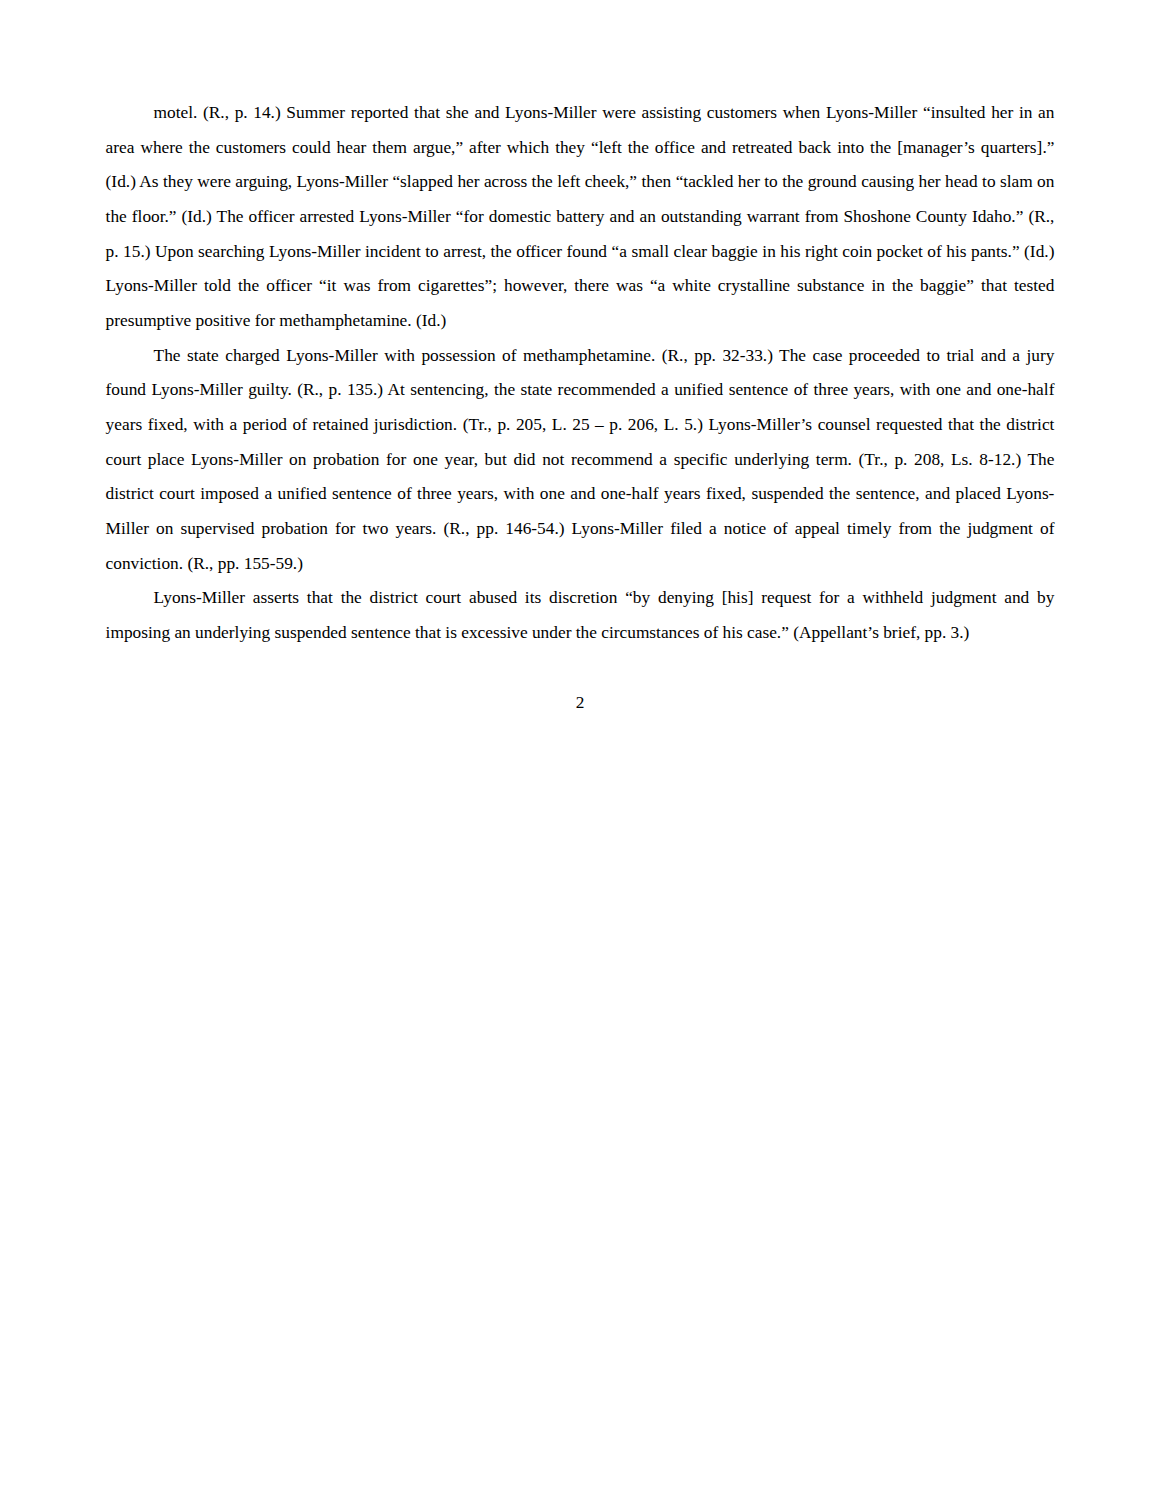motel. (R., p. 14.) Summer reported that she and Lyons-Miller were assisting customers when Lyons-Miller “insulted her in an area where the customers could hear them argue,” after which they “left the office and retreated back into the [manager’s quarters].” (Id.) As they were arguing, Lyons-Miller “slapped her across the left cheek,” then “tackled her to the ground causing her head to slam on the floor.” (Id.) The officer arrested Lyons-Miller “for domestic battery and an outstanding warrant from Shoshone County Idaho.” (R., p. 15.) Upon searching Lyons-Miller incident to arrest, the officer found “a small clear baggie in his right coin pocket of his pants.” (Id.) Lyons-Miller told the officer “it was from cigarettes”; however, there was “a white crystalline substance in the baggie” that tested presumptive positive for methamphetamine. (Id.)
The state charged Lyons-Miller with possession of methamphetamine. (R., pp. 32-33.) The case proceeded to trial and a jury found Lyons-Miller guilty. (R., p. 135.) At sentencing, the state recommended a unified sentence of three years, with one and one-half years fixed, with a period of retained jurisdiction. (Tr., p. 205, L. 25 – p. 206, L. 5.) Lyons-Miller’s counsel requested that the district court place Lyons-Miller on probation for one year, but did not recommend a specific underlying term. (Tr., p. 208, Ls. 8-12.) The district court imposed a unified sentence of three years, with one and one-half years fixed, suspended the sentence, and placed Lyons-Miller on supervised probation for two years. (R., pp. 146-54.) Lyons-Miller filed a notice of appeal timely from the judgment of conviction. (R., pp. 155-59.)
Lyons-Miller asserts that the district court abused its discretion “by denying [his] request for a withheld judgment and by imposing an underlying suspended sentence that is excessive under the circumstances of his case.” (Appellant’s brief, pp. 3.)
2